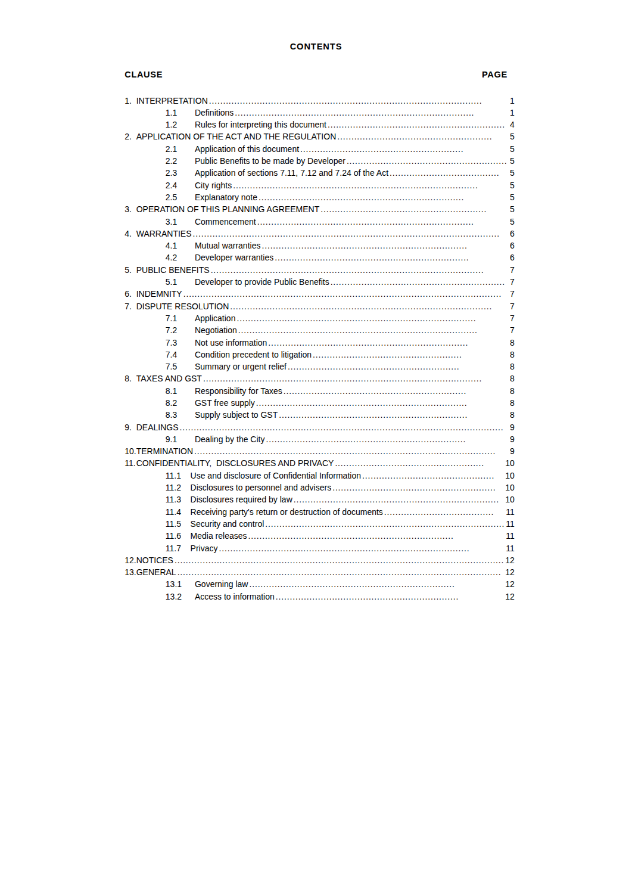CONTENTS
CLAUSE PAGE
| 1. | INTERPRETATION ................................................................................................. 1 |
| | / 1.1 / Definitions ..................................................................................... 1 / / 1.2 / Rules for interpreting this document ............................................................... 4 / |
| 2. | APPLICATION OF THE ACT AND THE REGULATION ....................................................... 5 |
| | / 2.1 / Application of this document .......................................................... 5 / / 2.2 / Public Benefits to be made by Developer ......................................................... 5 / / 2.3 / Application of sections 7.11, 7.12 and 7.24 of the Act ....................................... 5 / / 2.4 / City rights ....................................................................................... 5 / / 2.5 / Explanatory note ......................................................................... 5 / |
| 3. | OPERATION OF THIS PLANNING AGREEMENT ........................................................... 5 |
| | / 3.1 / Commencement ............................................................................. 5 / |
| 4. | WARRANTIES ............................................................................................................. 6 |
| | / 4.1 / Mutual warranties ......................................................................... 6 / / 4.2 / Developer warranties ..................................................................... 6 / |
| 5. | PUBLIC BENEFITS ................................................................................................. 7 |
| | / 5.1 / Developer to provide Public Benefits .............................................................. 7 / |
| 6. | INDEMNITY ................................................................................................................. 7 |
| 7. | DISPUTE RESOLUTION ............................................................................................. 7 |
| | / 7.1 / Application ..................................................................................... 7 / / 7.2 / Negotiation ..................................................................................... 7 / / 7.3 / Not use information ....................................................................... 8 / / 7.4 / Condition precedent to litigation ..................................................... 8 / / 7.5 / Summary or urgent relief ............................................................. 8 / |
| 8. | TAXES AND GST ................................................................................................... 8 |
| | / 8.1 / Responsibility for Taxes ................................................................. 8 / / 8.2 / GST free supply ........................................................................... 8 / / 8.3 / Supply subject to GST ................................................................... 8 / |
| 9. | DEALINGS ................................................................................................................... 9 |
| | / 9.1 / Dealing by the City ....................................................................... 9 / |
| 10. | TERMINATION ........................................................................................................... 9 |
| 11. | CONFIDENTIALITY, DISCLOSURES AND PRIVACY ..................................................... 10 |
| | / 11.1 / Use and disclosure of Confidential Information ............................................... 10 / / 11.2 / Disclosures to personnel and advisers .......................................................... 10 / / 11.3 / Disclosures required by law ......................................................................... 10 / / 11.4 / Receiving party's return or destruction of documents ....................................... 11 / / 11.5 / Security and control ..................................................................................... 11 / / 11.6 / Media releases ......................................................................... 11 / / 11.7 / Privacy ......................................................................................... 11 / |
| 12. | NOTICES ..................................................................................................................... 12 |
| 13. | GENERAL ................................................................................................................... 12 |
| | / 13.1 / Governing law ......................................................................... 12 / / 13.2 / Access to information ................................................................. 12 / |